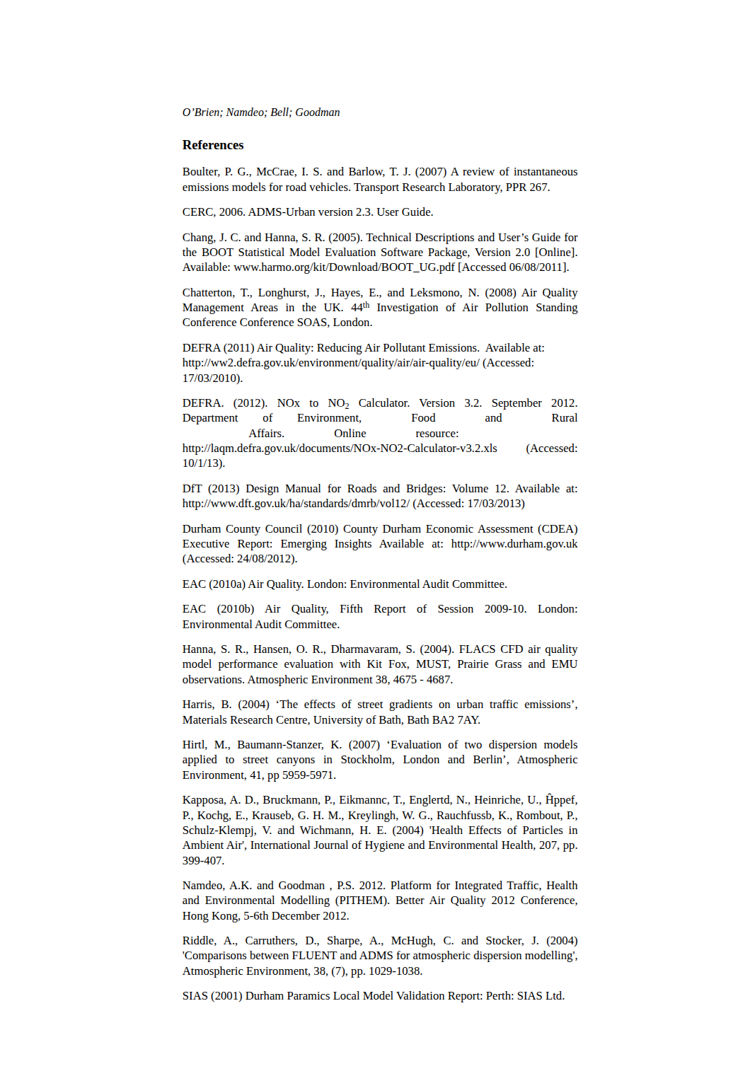O’Brien; Namdeo; Bell; Goodman
References
Boulter, P. G., McCrae, I. S. and Barlow, T. J. (2007) A review of instantaneous emissions models for road vehicles. Transport Research Laboratory, PPR 267.
CERC, 2006. ADMS-Urban version 2.3. User Guide.
Chang, J. C. and Hanna, S. R. (2005). Technical Descriptions and User’s Guide for the BOOT Statistical Model Evaluation Software Package, Version 2.0 [Online]. Available: www.harmo.org/kit/Download/BOOT_UG.pdf [Accessed 06/08/2011].
Chatterton, T., Longhurst, J., Hayes, E., and Leksmono, N. (2008) Air Quality Management Areas in the UK. 44th Investigation of Air Pollution Standing Conference Conference SOAS, London.
DEFRA (2011) Air Quality: Reducing Air Pollutant Emissions. Available at: http://ww2.defra.gov.uk/environment/quality/air/air-quality/eu/ (Accessed: 17/03/2010).
DEFRA. (2012). NOx to NO2 Calculator. Version 3.2. September 2012. Department of Environment, Food and Rural Affairs. Online resource: http://laqm.defra.gov.uk/documents/NOx-NO2-Calculator-v3.2.xls (Accessed: 10/1/13).
DfT (2013) Design Manual for Roads and Bridges: Volume 12. Available at: http://www.dft.gov.uk/ha/standards/dmrb/vol12/ (Accessed: 17/03/2013)
Durham County Council (2010) County Durham Economic Assessment (CDEA) Executive Report: Emerging Insights Available at: http://www.durham.gov.uk (Accessed: 24/08/2012).
EAC (2010a) Air Quality. London: Environmental Audit Committee.
EAC (2010b) Air Quality, Fifth Report of Session 2009-10. London: Environmental Audit Committee.
Hanna, S. R., Hansen, O. R., Dharmavaram, S. (2004). FLACS CFD air quality model performance evaluation with Kit Fox, MUST, Prairie Grass and EMU observations. Atmospheric Environment 38, 4675 - 4687.
Harris, B. (2004) ‘The effects of street gradients on urban traffic emissions’, Materials Research Centre, University of Bath, Bath BA2 7AY.
Hirtl, M., Baumann-Stanzer, K. (2007) ‘Evaluation of two dispersion models applied to street canyons in Stockholm, London and Berlin’, Atmospheric Environment, 41, pp 5959-5971.
Kapposa, A. D., Bruckmann, P., Eikmannc, T., Englertd, N., Heinriche, U., Ĥppef, P., Kochg, E., Krauseb, G. H. M., Kreylingh, W. G., Rauchfussb, K., Rombout, P., Schulz-Klempj, V. and Wichmann, H. E. (2004) 'Health Effects of Particles in Ambient Air', International Journal of Hygiene and Environmental Health, 207, pp. 399-407.
Namdeo, A.K. and Goodman , P.S. 2012. Platform for Integrated Traffic, Health and Environmental Modelling (PITHEM). Better Air Quality 2012 Conference, Hong Kong, 5-6th December 2012.
Riddle, A., Carruthers, D., Sharpe, A., McHugh, C. and Stocker, J. (2004) 'Comparisons between FLUENT and ADMS for atmospheric dispersion modelling', Atmospheric Environment, 38, (7), pp. 1029-1038.
SIAS (2001) Durham Paramics Local Model Validation Report: Perth: SIAS Ltd.